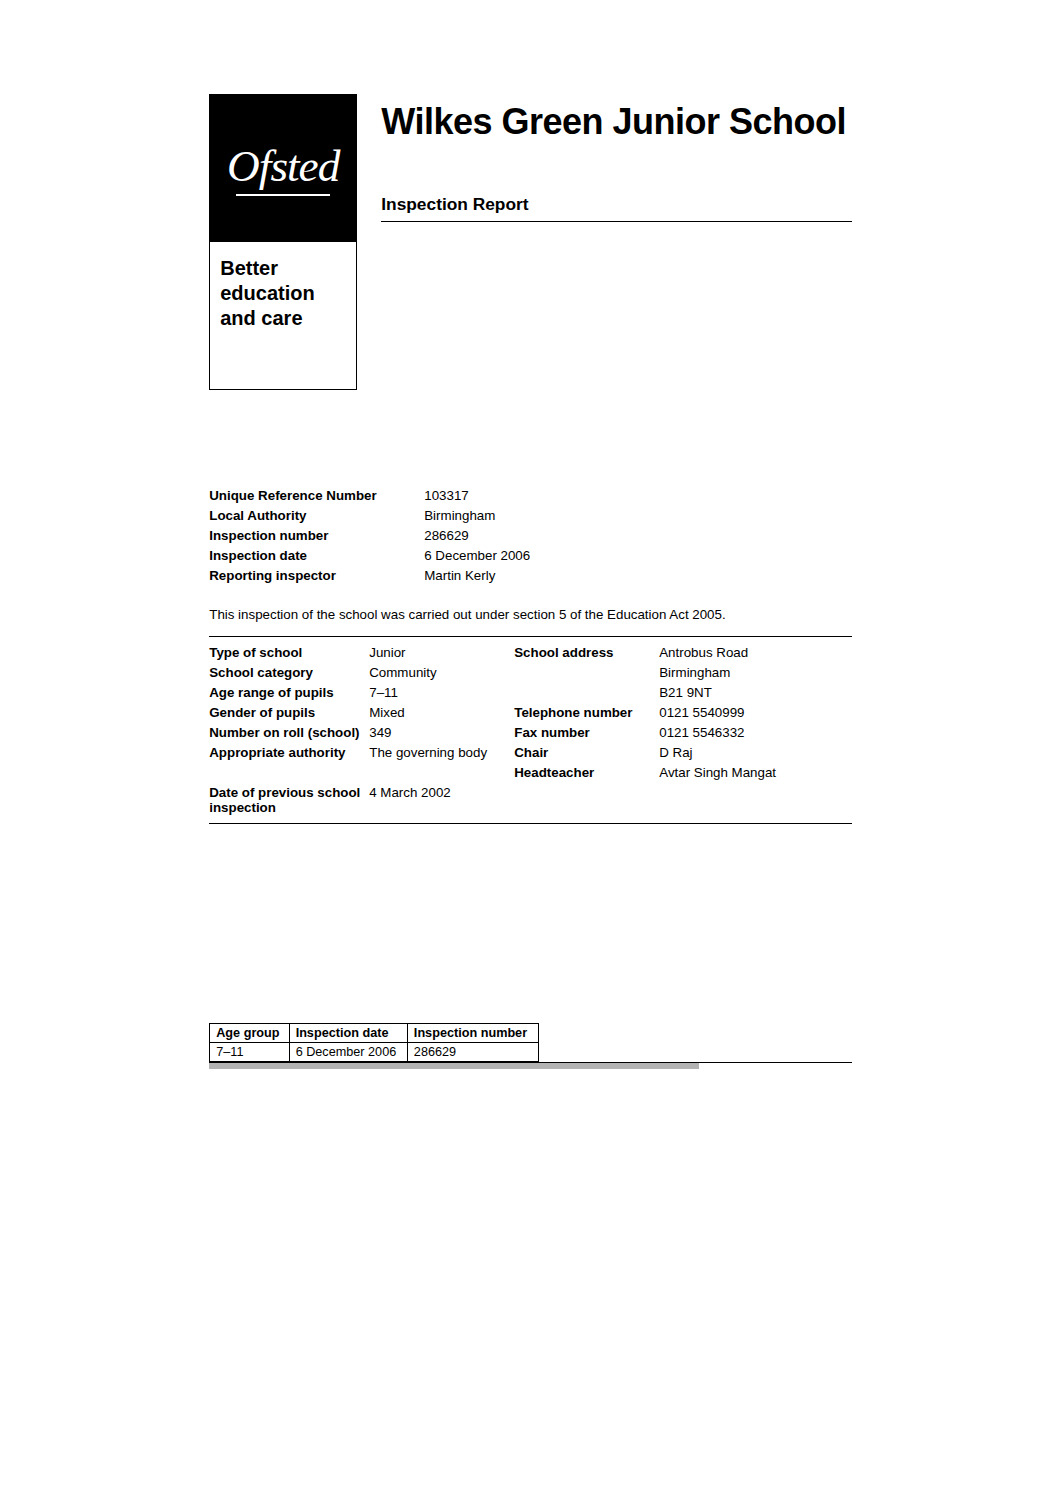Ofsted
Better
education
and care
Wilkes Green Junior School
Inspection Report
| Unique Reference Number | 103317 |
| Local Authority | Birmingham |
| Inspection number | 286629 |
| Inspection date | 6 December 2006 |
| Reporting inspector | Martin Kerly |
This inspection of the school was carried out under section 5 of the Education Act 2005.
| Type of school | Junior | School address | Antrobus Road |
| School category | Community | | Birmingham |
| Age range of pupils | 7–11 | | B21 9NT |
| Gender of pupils | Mixed | Telephone number | 0121 5540999 |
| Number on roll (school) | 349 | Fax number | 0121 5546332 |
| Appropriate authority | The governing body | Chair | D Raj |
| | | Headteacher | Avtar Singh Mangat |
| Date of previous school inspection | 4 March 2002 | | |
| Age group | Inspection date | Inspection number |
| --- | --- | --- |
| 7–11 | 6 December 2006 | 286629 |